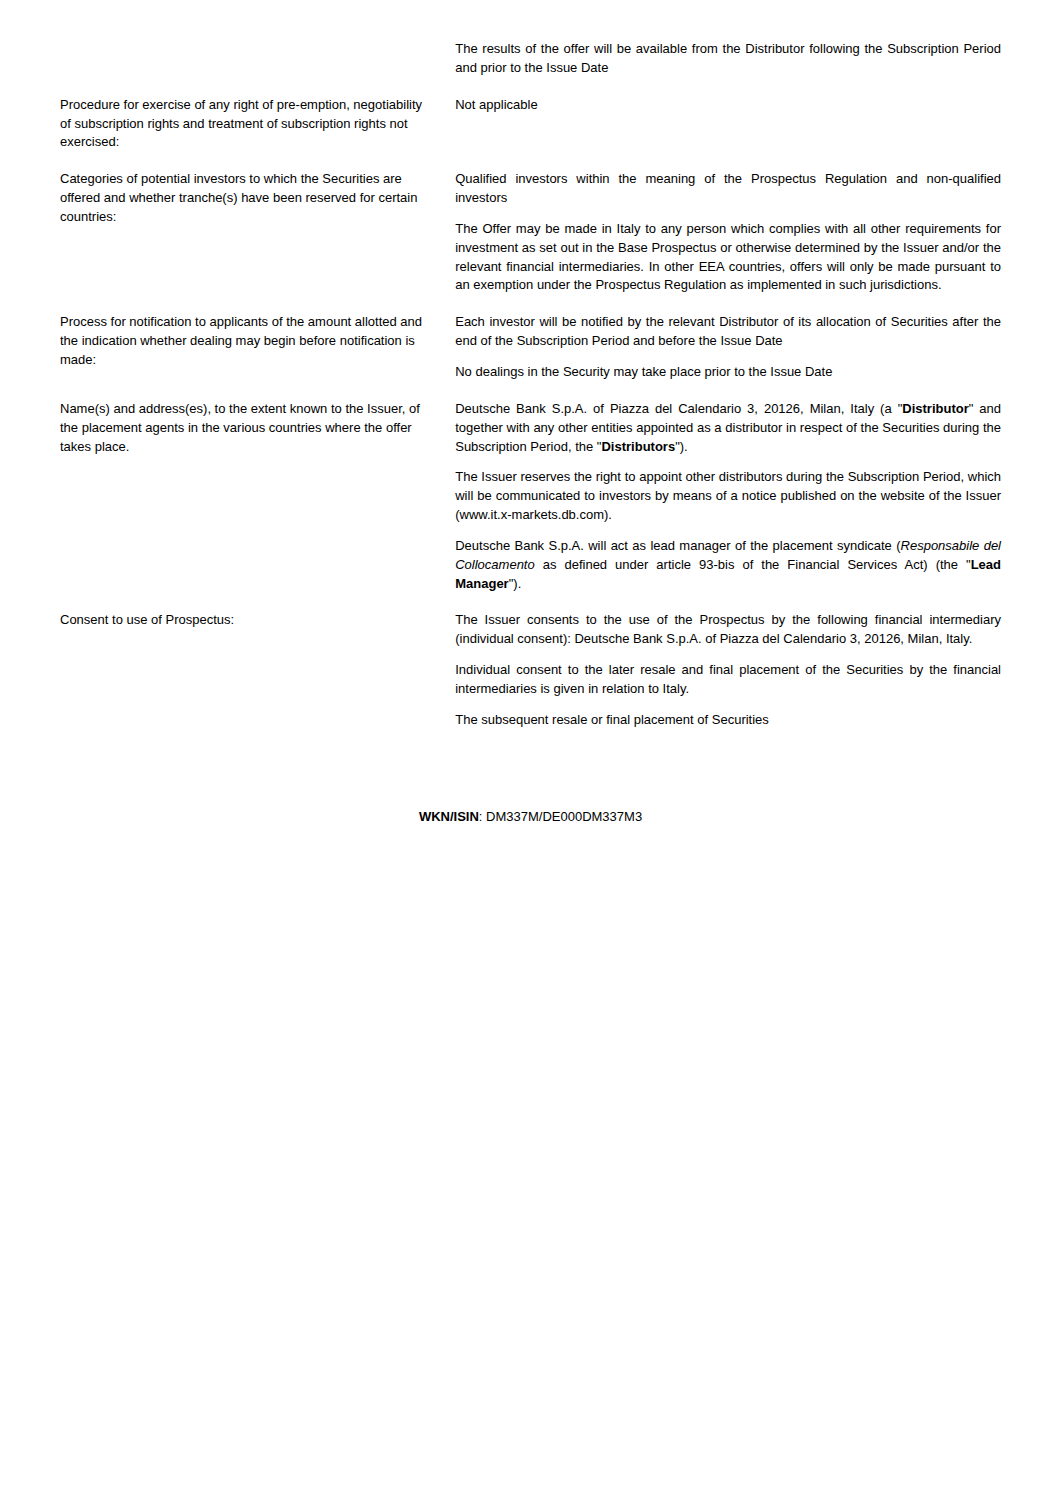The results of the offer will be available from the Distributor following the Subscription Period and prior to the Issue Date
| Procedure for exercise of any right of pre-emption, negotiability of subscription rights and treatment of subscription rights not exercised: | Not applicable |
| Categories of potential investors to which the Securities are offered and whether tranche(s) have been reserved for certain countries: | Qualified investors within the meaning of the Prospectus Regulation and non-qualified investors The Offer may be made in Italy to any person which complies with all other requirements for investment as set out in the Base Prospectus or otherwise determined by the Issuer and/or the relevant financial intermediaries. In other EEA countries, offers will only be made pursuant to an exemption under the Prospectus Regulation as implemented in such jurisdictions. |
| Process for notification to applicants of the amount allotted and the indication whether dealing may begin before notification is made: | Each investor will be notified by the relevant Distributor of its allocation of Securities after the end of the Subscription Period and before the Issue Date No dealings in the Security may take place prior to the Issue Date |
| Name(s) and address(es), to the extent known to the Issuer, of the placement agents in the various countries where the offer takes place. | Deutsche Bank S.p.A. of Piazza del Calendario 3, 20126, Milan, Italy (a " Distributor " and together with any other entities appointed as a distributor in respect of the Securities during the Subscription Period, the " Distributors "). The Issuer reserves the right to appoint other distributors during the Subscription Period, which will be communicated to investors by means of a notice published on the website of the Issuer (www.it.x-markets.db.com). Deutsche Bank S.p.A. will act as lead manager of the placement syndicate ( Responsabile del Collocamento as defined under article 93-bis of the Financial Services Act) (the " Lead Manager "). |
| Consent to use of Prospectus: | The Issuer consents to the use of the Prospectus by the following financial intermediary (individual consent): Deutsche Bank S.p.A. of Piazza del Calendario 3, 20126, Milan, Italy. Individual consent to the later resale and final placement of the Securities by the financial intermediaries is given in relation to Italy. The subsequent resale or final placement of Securities |
WKN/ISIN: DM337M/DE000DM337M3